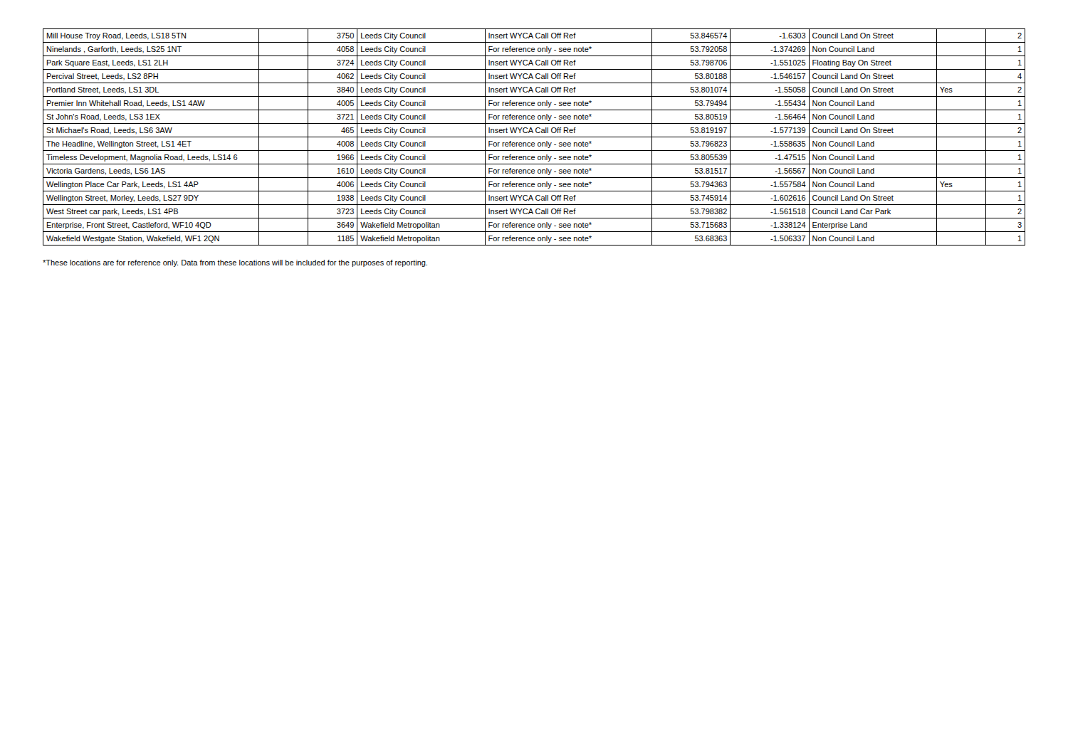| Mill House Troy Road, Leeds, LS18 5TN | | 3750 | Leeds City Council | Insert WYCA Call Off Ref | 53.846574 | -1.6303 | Council Land On Street | | 2 |
| Ninelands , Garforth, Leeds, LS25 1NT | | 4058 | Leeds City Council | For reference only - see note* | 53.792058 | -1.374269 | Non Council Land | | 1 |
| Park Square East, Leeds, LS1 2LH | | 3724 | Leeds City Council | Insert WYCA Call Off Ref | 53.798706 | -1.551025 | Floating Bay On Street | | 1 |
| Percival Street, Leeds, LS2 8PH | | 4062 | Leeds City Council | Insert WYCA Call Off Ref | 53.80188 | -1.546157 | Council Land On Street | | 4 |
| Portland Street, Leeds, LS1 3DL | | 3840 | Leeds City Council | Insert WYCA Call Off Ref | 53.801074 | -1.55058 | Council Land On Street | Yes | 2 |
| Premier Inn Whitehall Road, Leeds, LS1 4AW | | 4005 | Leeds City Council | For reference only - see note* | 53.79494 | -1.55434 | Non Council Land | | 1 |
| St John's Road, Leeds, LS3 1EX | | 3721 | Leeds City Council | For reference only - see note* | 53.80519 | -1.56464 | Non Council Land | | 1 |
| St Michael's Road, Leeds, LS6 3AW | | 465 | Leeds City Council | Insert WYCA Call Off Ref | 53.819197 | -1.577139 | Council Land On Street | | 2 |
| The Headline, Wellington Street, LS1 4ET | | 4008 | Leeds City Council | For reference only - see note* | 53.796823 | -1.558635 | Non Council Land | | 1 |
| Timeless Development, Magnolia Road, Leeds, LS14 6 | | 1966 | Leeds City Council | For reference only - see note* | 53.805539 | -1.47515 | Non Council Land | | 1 |
| Victoria Gardens, Leeds, LS6 1AS | | 1610 | Leeds City Council | For reference only - see note* | 53.81517 | -1.56567 | Non Council Land | | 1 |
| Wellington Place Car Park, Leeds, LS1 4AP | | 4006 | Leeds City Council | For reference only - see note* | 53.794363 | -1.557584 | Non Council Land | Yes | 1 |
| Wellington Street, Morley, Leeds, LS27 9DY | | 1938 | Leeds City Council | Insert WYCA Call Off Ref | 53.745914 | -1.602616 | Council Land On Street | | 1 |
| West Street car park, Leeds, LS1 4PB | | 3723 | Leeds City Council | Insert WYCA Call Off Ref | 53.798382 | -1.561518 | Council Land Car Park | | 2 |
| Enterprise, Front Street, Castleford, WF10 4QD | | 3649 | Wakefield Metropolitan | For reference only - see note* | 53.715683 | -1.338124 | Enterprise Land | | 3 |
| Wakefield Westgate Station, Wakefield, WF1 2QN | | 1185 | Wakefield Metropolitan | For reference only - see note* | 53.68363 | -1.506337 | Non Council Land | | 1 |
*These locations are for reference only. Data from these locations will be included for the purposes of reporting.